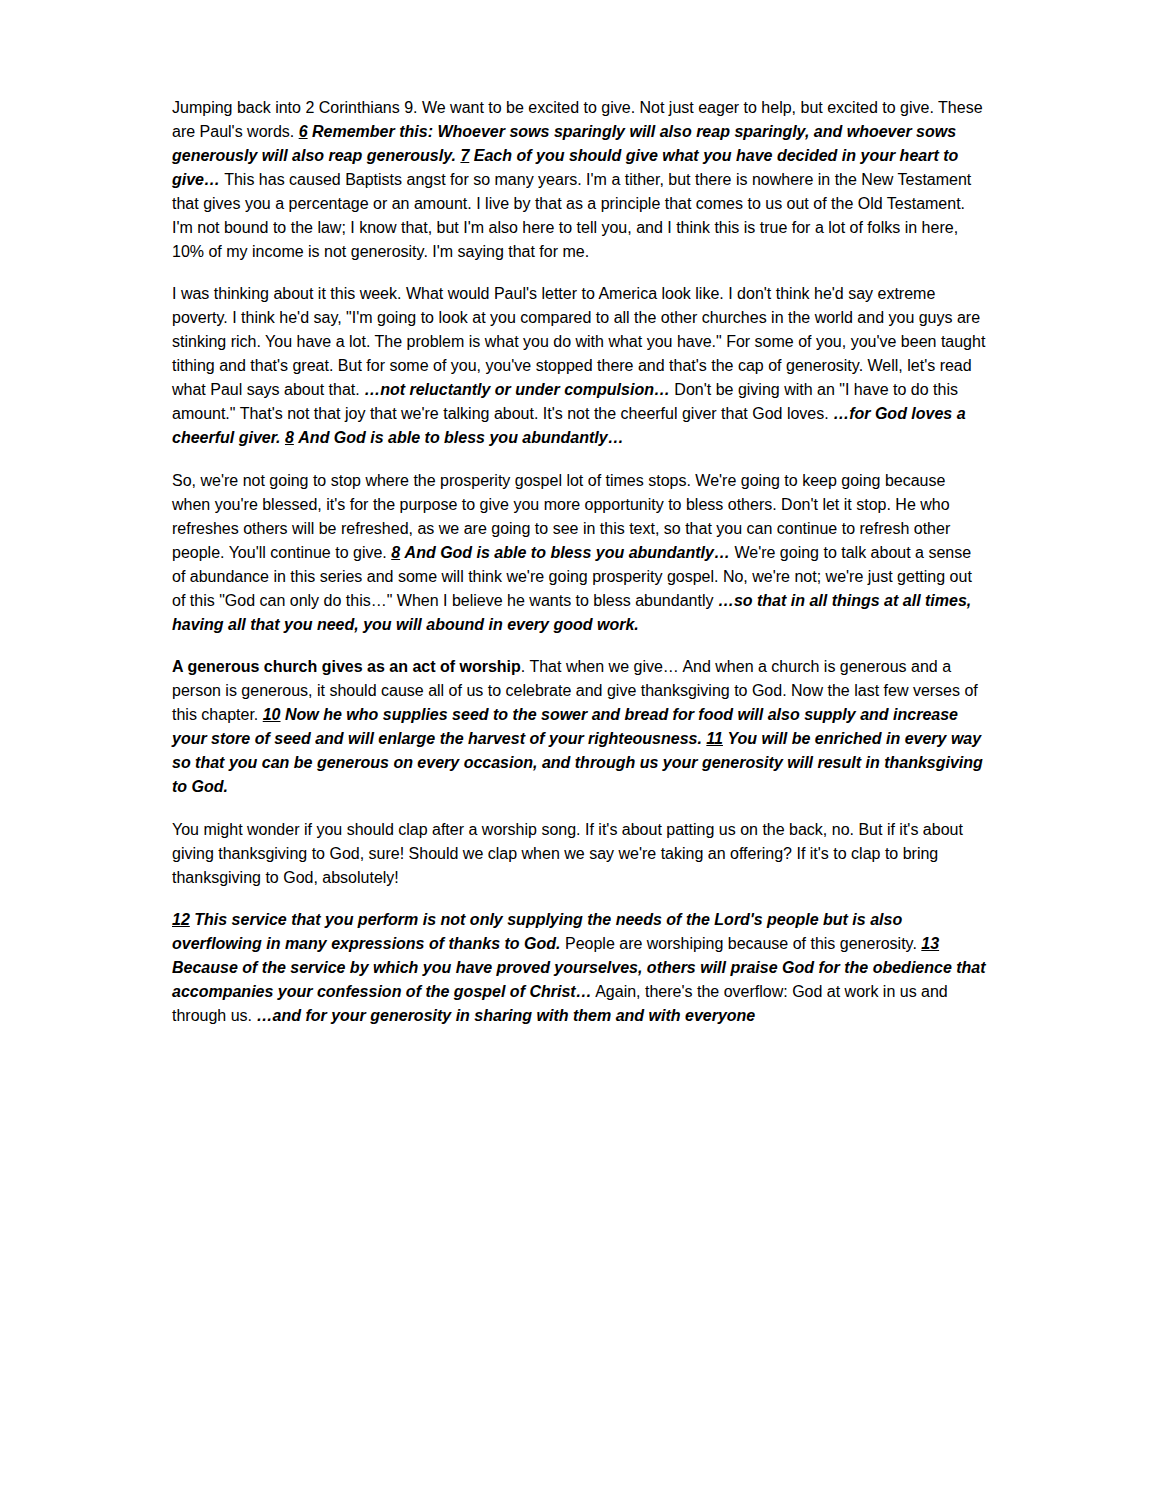Jumping back into 2 Corinthians 9. We want to be excited to give. Not just eager to help, but excited to give. These are Paul's words. 6 Remember this: Whoever sows sparingly will also reap sparingly, and whoever sows generously will also reap generously. 7 Each of you should give what you have decided in your heart to give… This has caused Baptists angst for so many years. I'm a tither, but there is nowhere in the New Testament that gives you a percentage or an amount. I live by that as a principle that comes to us out of the Old Testament. I'm not bound to the law; I know that, but I'm also here to tell you, and I think this is true for a lot of folks in here, 10% of my income is not generosity. I'm saying that for me.
I was thinking about it this week. What would Paul's letter to America look like. I don't think he'd say extreme poverty. I think he'd say, "I'm going to look at you compared to all the other churches in the world and you guys are stinking rich. You have a lot. The problem is what you do with what you have." For some of you, you've been taught tithing and that's great. But for some of you, you've stopped there and that's the cap of generosity. Well, let's read what Paul says about that. …not reluctantly or under compulsion… Don't be giving with an "I have to do this amount." That's not that joy that we're talking about. It's not the cheerful giver that God loves. …for God loves a cheerful giver. 8 And God is able to bless you abundantly…
So, we're not going to stop where the prosperity gospel lot of times stops. We're going to keep going because when you're blessed, it's for the purpose to give you more opportunity to bless others. Don't let it stop. He who refreshes others will be refreshed, as we are going to see in this text, so that you can continue to refresh other people. You'll continue to give. 8 And God is able to bless you abundantly… We're going to talk about a sense of abundance in this series and some will think we're going prosperity gospel. No, we're not; we're just getting out of this "God can only do this…" When I believe he wants to bless abundantly …so that in all things at all times, having all that you need, you will abound in every good work.
A generous church gives as an act of worship. That when we give… And when a church is generous and a person is generous, it should cause all of us to celebrate and give thanksgiving to God. Now the last few verses of this chapter. 10 Now he who supplies seed to the sower and bread for food will also supply and increase your store of seed and will enlarge the harvest of your righteousness. 11 You will be enriched in every way so that you can be generous on every occasion, and through us your generosity will result in thanksgiving to God.
You might wonder if you should clap after a worship song. If it's about patting us on the back, no. But if it's about giving thanksgiving to God, sure! Should we clap when we say we're taking an offering? If it's to clap to bring thanksgiving to God, absolutely!
12 This service that you perform is not only supplying the needs of the Lord's people but is also overflowing in many expressions of thanks to God. People are worshiping because of this generosity. 13 Because of the service by which you have proved yourselves, others will praise God for the obedience that accompanies your confession of the gospel of Christ… Again, there's the overflow: God at work in us and through us. …and for your generosity in sharing with them and with everyone